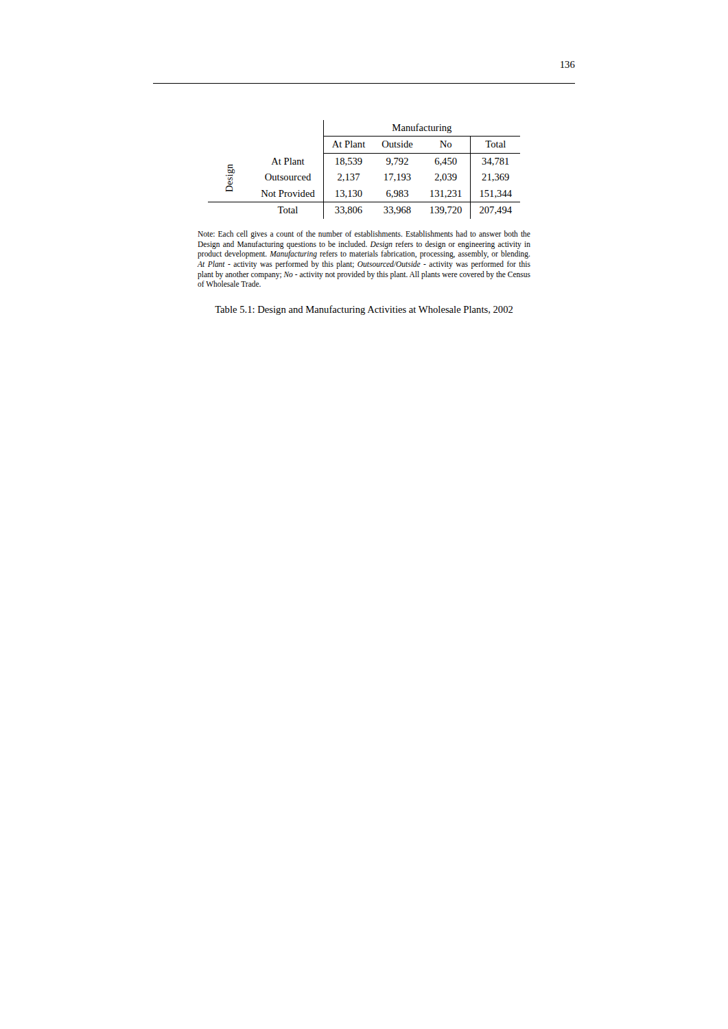136
| | | Manufacturing |
| | | At Plant | Outside | No | Total |
| Design | At Plant | 18,539 | 9,792 | 6,450 | 34,781 |
| Outsourced | 2,137 | 17,193 | 2,039 | 21,369 |
| Not Provided | 13,130 | 6,983 | 131,231 | 151,344 |
| | Total | 33,806 | 33,968 | 139,720 | 207,494 |
Note: Each cell gives a count of the number of establishments. Establishments had to answer both the Design and Manufacturing questions to be included. Design refers to design or engineering activity in product development. Manufacturing refers to materials fabrication, processing, assembly, or blending. At Plant - activity was performed by this plant; Outsourced/Outside - activity was performed for this plant by another company; No - activity not provided by this plant. All plants were covered by the Census of Wholesale Trade.
Table 5.1: Design and Manufacturing Activities at Wholesale Plants, 2002